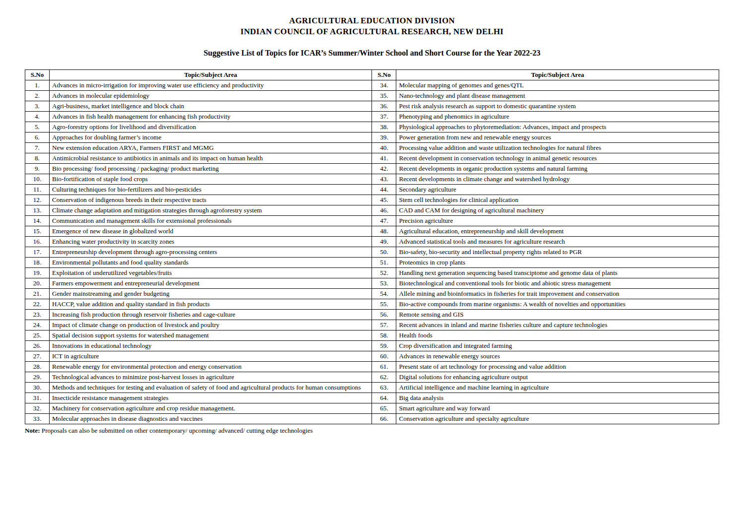AGRICULTURAL EDUCATION DIVISION
INDIAN COUNCIL OF AGRICULTURAL RESEARCH, NEW DELHI
Suggestive List of Topics for ICAR’s Summer/Winter School and Short Course for the Year 2022-23
| S.No | Topic/Subject Area | S.No | Topic/Subject Area |
| --- | --- | --- | --- |
| 1. | Advances in micro-irrigation for improving water use efficiency and productivity | 34. | Molecular mapping of genomes and genes/QTL |
| 2. | Advances in molecular epidemiology | 35. | Nano-technology and plant disease management |
| 3. | Agri-business, market intelligence and block chain | 36. | Pest risk analysis research as support to domestic quarantine system |
| 4. | Advances in fish health management for enhancing fish productivity | 37. | Phenotyping and phenomics in agriculture |
| 5. | Agro-forestry options for livelihood and diversification | 38. | Physiological approaches to phytoremediation: Advances, impact and prospects |
| 6. | Approaches for doubling farmer’s income | 39. | Power generation from new and renewable energy sources |
| 7. | New extension education ARYA, Farmers FIRST and MGMG | 40. | Processing value addition and waste utilization technologies for natural fibres |
| 8. | Antimicrobial resistance to antibiotics in animals and its impact on human health | 41. | Recent development in conservation technology in animal genetic resources |
| 9. | Bio processing/ food processing / packaging/ product marketing | 42. | Recent developments in organic production systems and natural farming |
| 10. | Bio-fortification of staple food crops | 43. | Recent developments in climate change and watershed hydrology |
| 11. | Culturing techniques for bio-fertilizers and bio-pesticides | 44. | Secondary agriculture |
| 12. | Conservation of indigenous breeds in their respective tracts | 45. | Stem cell technologies for clinical application |
| 13. | Climate change adaptation and mitigation strategies through agroforestry system | 46. | CAD and CAM for designing of agricultural machinery |
| 14. | Communication and management skills for extensional professionals | 47. | Precision agriculture |
| 15. | Emergence of new disease in globalized world | 48. | Agricultural education, entrepreneurship and skill development |
| 16. | Enhancing water productivity in scarcity zones | 49. | Advanced statistical tools and measures for agriculture research |
| 17. | Entrepreneurship development through agro-processing centers | 50. | Bio-safety, bio-security and intellectual property rights related to PGR |
| 18. | Environmental pollutants and food quality standards | 51. | Proteomics in crop plants |
| 19. | Exploitation of underutilized vegetables/fruits | 52. | Handling next generation sequencing based transciptome and genome data of plants |
| 20. | Farmers empowerment and entrepreneurial development | 53. | Biotechnological and conventional tools for biotic and abiotic stress management |
| 21. | Gender mainstreaming and gender budgeting | 54. | Allele mining and bioinformatics in fisheries for trait improvement and conservation |
| 22. | HACCP, value addition and quality standard in fish products | 55. | Bio-active compounds from marine organisms: A wealth of novelties and opportunities |
| 23. | Increasing fish production through reservoir fisheries and cage-culture | 56. | Remote sensing and GIS |
| 24. | Impact of climate change on production of livestock and poultry | 57. | Recent advances in inland and marine fisheries culture and capture technologies |
| 25. | Spatial decision support systems for watershed management | 58. | Health foods |
| 26. | Innovations in educational technology | 59. | Crop diversification and integrated farming |
| 27. | ICT in agriculture | 60. | Advances in renewable energy sources |
| 28. | Renewable energy for environmental protection and energy conservation | 61. | Present state of art technology for processing and value addition |
| 29. | Technological advances to minimize post-harvest losses in agriculture | 62. | Digital solutions for enhancing agriculture output |
| 30. | Methods and techniques for testing and evaluation of safety of food and agricultural products for human consumptions | 63. | Artificial intelligence and machine learning in agriculture |
| 31. | Insecticide resistance management strategies | 64. | Big data analysis |
| 32. | Machinery for conservation agriculture and crop residue management. | 65. | Smart agriculture and way forward |
| 33. | Molecular approaches in disease diagnostics and vaccines | 66. | Conservation agriculture and specialty agriculture |
Note: Proposals can also be submitted on other contemporary/ upcoming/ advanced/ cutting edge technologies